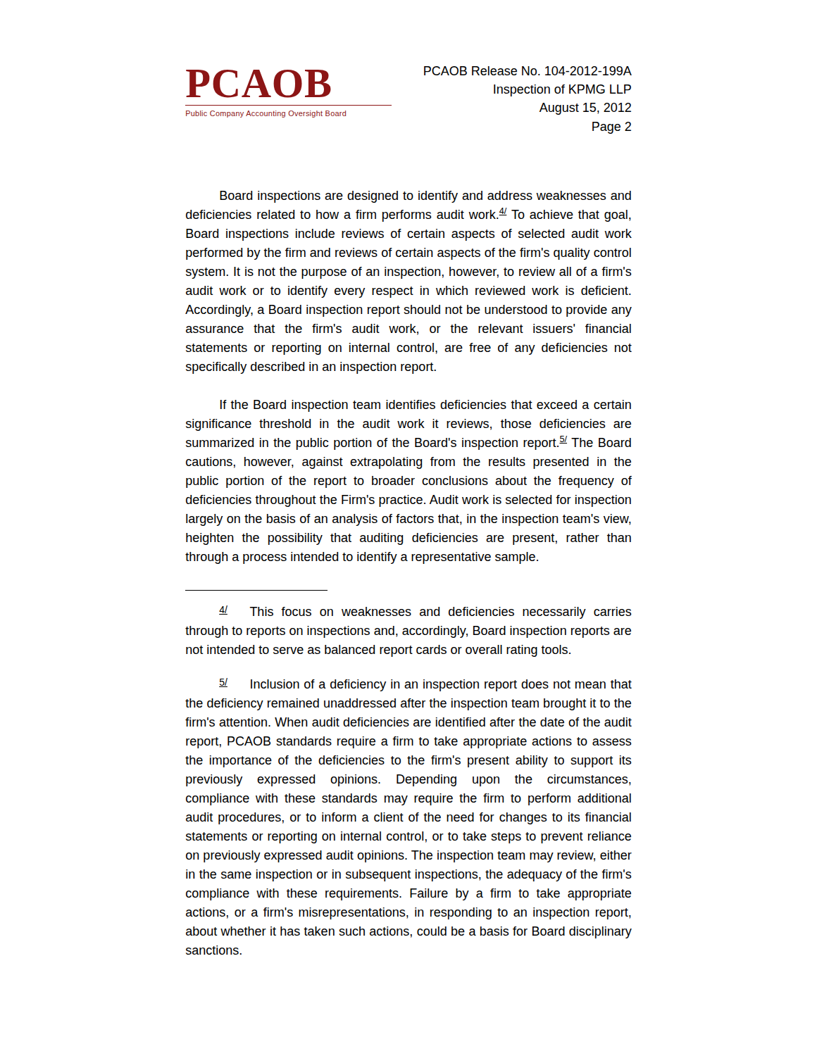PCAOB
Public Company Accounting Oversight Board
PCAOB Release No. 104-2012-199A
Inspection of KPMG LLP
August 15, 2012
Page 2
Board inspections are designed to identify and address weaknesses and deficiencies related to how a firm performs audit work.4/ To achieve that goal, Board inspections include reviews of certain aspects of selected audit work performed by the firm and reviews of certain aspects of the firm's quality control system. It is not the purpose of an inspection, however, to review all of a firm's audit work or to identify every respect in which reviewed work is deficient. Accordingly, a Board inspection report should not be understood to provide any assurance that the firm's audit work, or the relevant issuers' financial statements or reporting on internal control, are free of any deficiencies not specifically described in an inspection report.
If the Board inspection team identifies deficiencies that exceed a certain significance threshold in the audit work it reviews, those deficiencies are summarized in the public portion of the Board's inspection report.5/ The Board cautions, however, against extrapolating from the results presented in the public portion of the report to broader conclusions about the frequency of deficiencies throughout the Firm's practice. Audit work is selected for inspection largely on the basis of an analysis of factors that, in the inspection team's view, heighten the possibility that auditing deficiencies are present, rather than through a process intended to identify a representative sample.
4/This focus on weaknesses and deficiencies necessarily carries through to reports on inspections and, accordingly, Board inspection reports are not intended to serve as balanced report cards or overall rating tools.
5/Inclusion of a deficiency in an inspection report does not mean that the deficiency remained unaddressed after the inspection team brought it to the firm's attention. When audit deficiencies are identified after the date of the audit report, PCAOB standards require a firm to take appropriate actions to assess the importance of the deficiencies to the firm's present ability to support its previously expressed opinions. Depending upon the circumstances, compliance with these standards may require the firm to perform additional audit procedures, or to inform a client of the need for changes to its financial statements or reporting on internal control, or to take steps to prevent reliance on previously expressed audit opinions. The inspection team may review, either in the same inspection or in subsequent inspections, the adequacy of the firm's compliance with these requirements. Failure by a firm to take appropriate actions, or a firm's misrepresentations, in responding to an inspection report, about whether it has taken such actions, could be a basis for Board disciplinary sanctions.